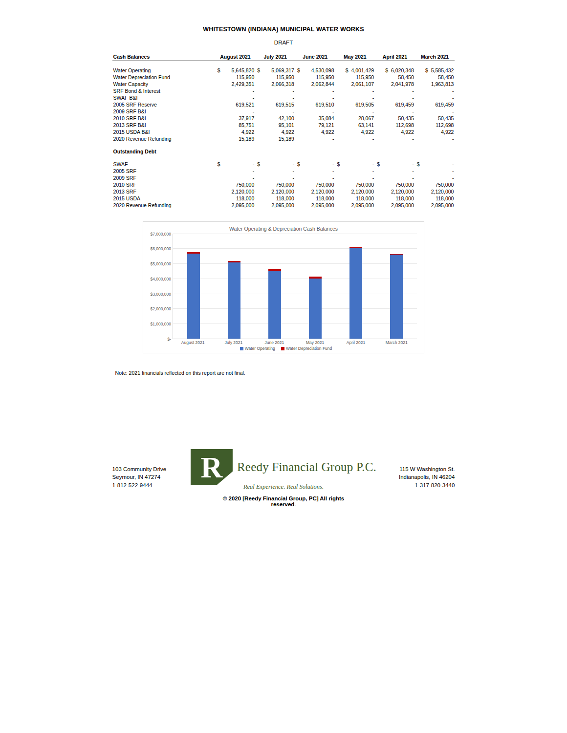WHITESTOWN (INDIANA) MUNICIPAL WATER WORKS
DRAFT
| Cash Balances | August 2021 | July 2021 | June 2021 | May 2021 | April 2021 | March 2021 |
| --- | --- | --- | --- | --- | --- | --- |
| Water Operating | $ 5,645,820 | $ 5,069,317 | $ 4,530,098 | $ 4,001,429 | $ 6,020,348 | $ 5,585,432 |
| Water Depreciation Fund | 115,950 | 115,950 | 115,950 | 115,950 | 58,450 | 58,450 |
| Water Capacity | 2,429,351 | 2,066,318 | 2,062,844 | 2,061,107 | 2,041,978 | 1,963,813 |
| SRF Bond & Interest | - | - | - | - | - | - |
| SWAF B&I | - | - | - | - | - | - |
| 2005 SRF Reserve | 619,521 | 619,515 | 619,510 | 619,505 | 619,459 | 619,459 |
| 2009 SRF B&I | - | - | - | - | - | - |
| 2010 SRF B&I | 37,917 | 42,100 | 35,084 | 28,067 | 50,435 | 50,435 |
| 2013 SRF B&I | 85,751 | 95,101 | 79,121 | 63,141 | 112,698 | 112,698 |
| 2015 USDA B&I | 4,922 | 4,922 | 4,922 | 4,922 | 4,922 | 4,922 |
| 2020 Revenue Refunding | 15,189 | 15,189 | - | - | - | - |
| Outstanding Debt |
| SWAF | $ - | $ - | $ - | $ - | $ - | $ - |
| 2005 SRF | - | - | - | - | - | - |
| 2009 SRF | - | - | - | - | - | - |
| 2010 SRF | 750,000 | 750,000 | 750,000 | 750,000 | 750,000 | 750,000 |
| 2013 SRF | 2,120,000 | 2,120,000 | 2,120,000 | 2,120,000 | 2,120,000 | 2,120,000 |
| 2015 USDA | 118,000 | 118,000 | 118,000 | 118,000 | 118,000 | 118,000 |
| 2020 Revenue Refunding | 2,095,000 | 2,095,000 | 2,095,000 | 2,095,000 | 2,095,000 | 2,095,000 |
Water Operating & Depreciation Cash Balances
$7,000,000
$6,000,000
$5,000,000
$4,000,000
$3,000,000
$2,000,000
$1,000,000
$-
August 2021
July 2021
June 2021
May 2021
April 2021
March 2021
Water Operating Water Depreciation Fund
Note: 2021 financials reflected on this report are not final.
R Reedy Financial Group P.C.
Real Experience. Real Solutions.
103 Community Drive
Seymour, IN 47274
1-812-522-9444
© 2020 [Reedy Financial Group, PC] All rights reserved.
115 W Washington St.
Indianapolis, IN 46204
1-317-820-3440